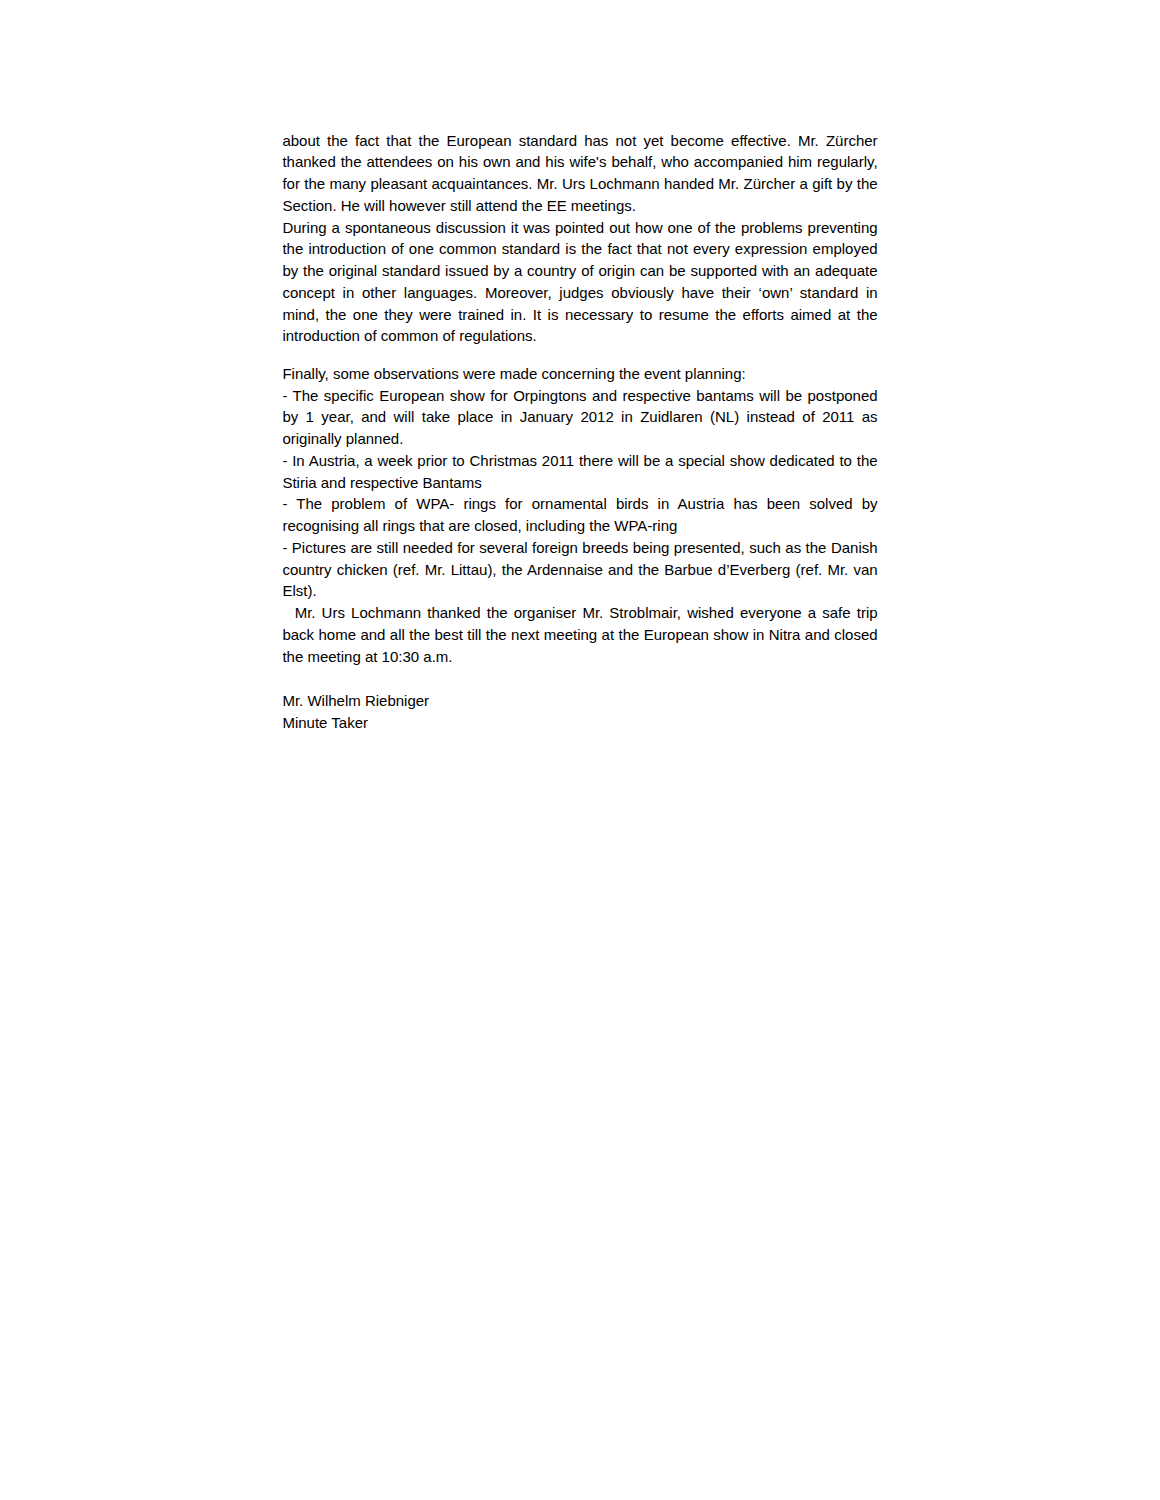about the fact that the European standard has not yet become effective. Mr. Zürcher thanked the attendees on his own and his wife's behalf, who accompanied him regularly, for the many pleasant acquaintances. Mr. Urs Lochmann handed Mr. Zürcher a gift by the Section. He will however still attend the EE meetings.
During a spontaneous discussion it was pointed out how one of the problems preventing the introduction of one common standard is the fact that not every expression employed by the original standard issued by a country of origin can be supported with an adequate concept in other languages. Moreover, judges obviously have their ‘own’ standard in mind, the one they were trained in. It is necessary to resume the efforts aimed at the introduction of common of regulations.
Finally, some observations were made concerning the event planning:
- The specific European show for Orpingtons and respective bantams will be postponed by 1 year, and will take place in January 2012 in Zuidlaren (NL) instead of 2011 as originally planned.
- In Austria, a week prior to Christmas 2011 there will be a special show dedicated to the Stiria and respective Bantams
- The problem of WPA- rings for ornamental birds in Austria has been solved by recognising all rings that are closed, including the WPA-ring
- Pictures are still needed for several foreign breeds being presented, such as the Danish country chicken (ref. Mr. Littau), the Ardennaise and the Barbue d’Everberg (ref. Mr. van Elst).
Mr. Urs Lochmann thanked the organiser Mr. Stroblmair, wished everyone a safe trip back home and all the best till the next meeting at the European show in Nitra and closed the meeting at 10:30 a.m.
Mr. Wilhelm Riebniger
Minute Taker